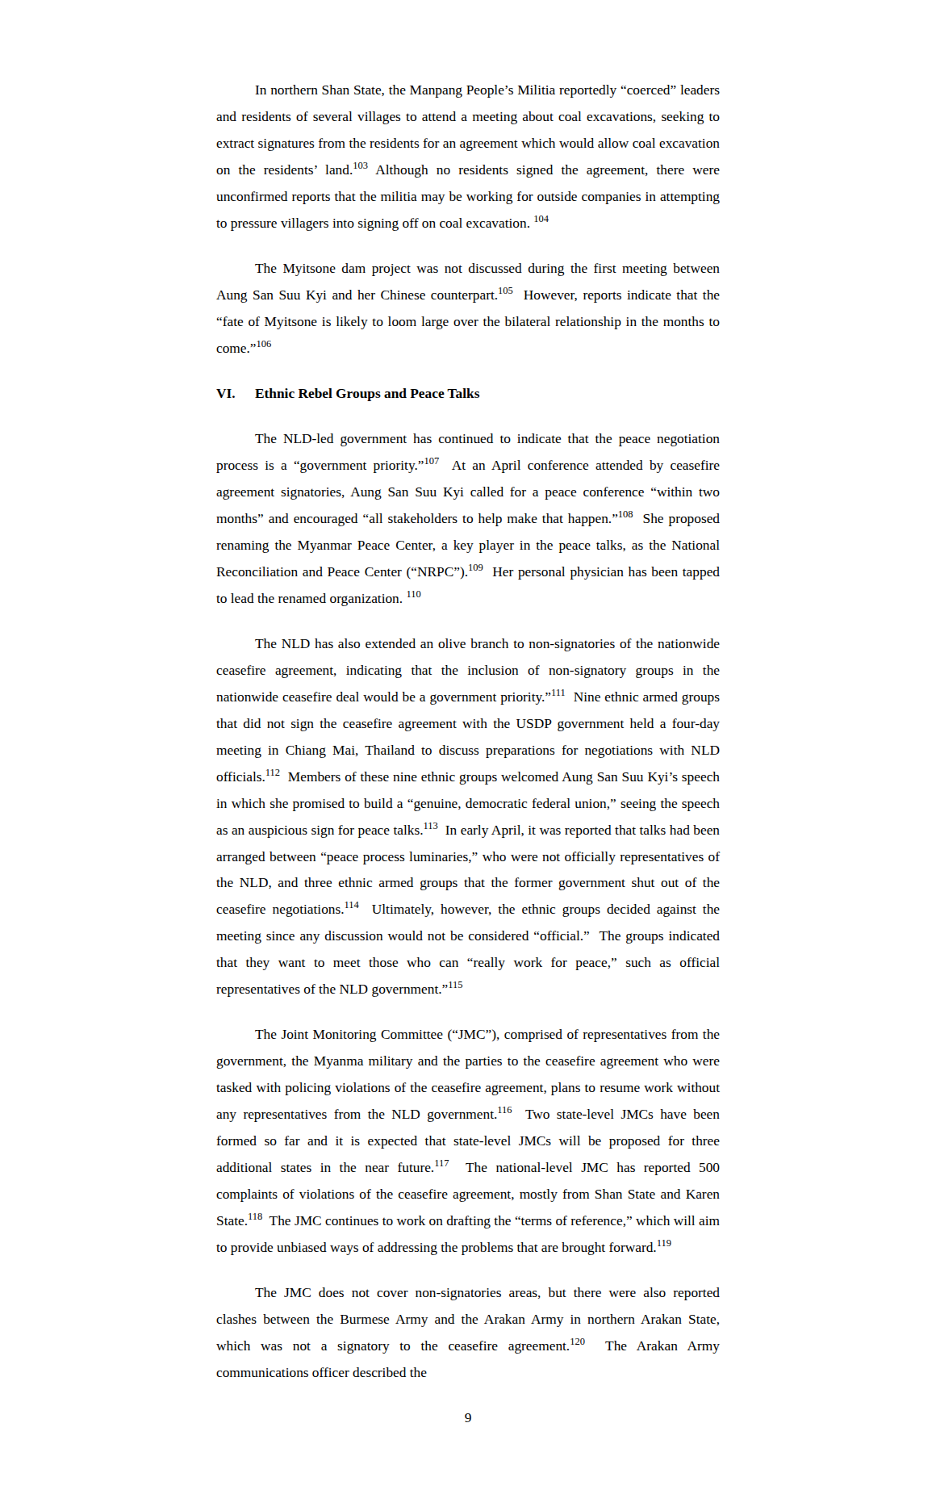In northern Shan State, the Manpang People’s Militia reportedly “coerced” leaders and residents of several villages to attend a meeting about coal excavations, seeking to extract signatures from the residents for an agreement which would allow coal excavation on the residents’ land.103 Although no residents signed the agreement, there were unconfirmed reports that the militia may be working for outside companies in attempting to pressure villagers into signing off on coal excavation. 104
The Myitsone dam project was not discussed during the first meeting between Aung San Suu Kyi and her Chinese counterpart.105 However, reports indicate that the “fate of Myitsone is likely to loom large over the bilateral relationship in the months to come.”106
VI. Ethnic Rebel Groups and Peace Talks
The NLD-led government has continued to indicate that the peace negotiation process is a “government priority.”107 At an April conference attended by ceasefire agreement signatories, Aung San Suu Kyi called for a peace conference “within two months” and encouraged “all stakeholders to help make that happen.”108 She proposed renaming the Myanmar Peace Center, a key player in the peace talks, as the National Reconciliation and Peace Center (“NRPC”).109 Her personal physician has been tapped to lead the renamed organization. 110
The NLD has also extended an olive branch to non-signatories of the nationwide ceasefire agreement, indicating that the inclusion of non-signatory groups in the nationwide ceasefire deal would be a government priority.”111 Nine ethnic armed groups that did not sign the ceasefire agreement with the USDP government held a four-day meeting in Chiang Mai, Thailand to discuss preparations for negotiations with NLD officials.112 Members of these nine ethnic groups welcomed Aung San Suu Kyi’s speech in which she promised to build a “genuine, democratic federal union,” seeing the speech as an auspicious sign for peace talks.113 In early April, it was reported that talks had been arranged between “peace process luminaries,” who were not officially representatives of the NLD, and three ethnic armed groups that the former government shut out of the ceasefire negotiations.114 Ultimately, however, the ethnic groups decided against the meeting since any discussion would not be considered “official.” The groups indicated that they want to meet those who can “really work for peace,” such as official representatives of the NLD government.”115
The Joint Monitoring Committee (“JMC”), comprised of representatives from the government, the Myanma military and the parties to the ceasefire agreement who were tasked with policing violations of the ceasefire agreement, plans to resume work without any representatives from the NLD government.116 Two state-level JMCs have been formed so far and it is expected that state-level JMCs will be proposed for three additional states in the near future.117 The national-level JMC has reported 500 complaints of violations of the ceasefire agreement, mostly from Shan State and Karen State.118 The JMC continues to work on drafting the “terms of reference,” which will aim to provide unbiased ways of addressing the problems that are brought forward.119
The JMC does not cover non-signatories areas, but there were also reported clashes between the Burmese Army and the Arakan Army in northern Arakan State, which was not a signatory to the ceasefire agreement.120 The Arakan Army communications officer described the
9